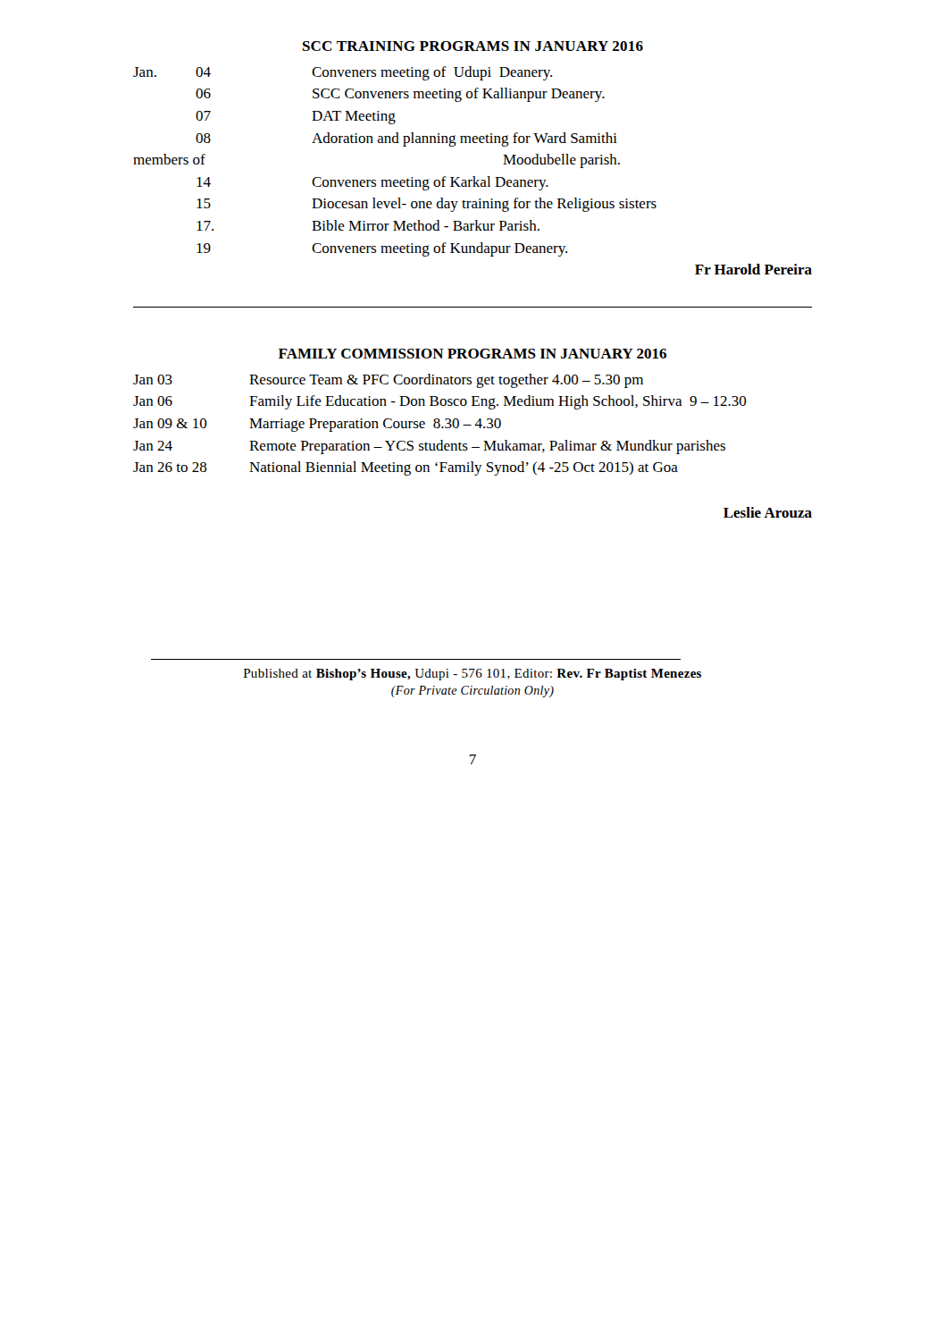SCC TRAINING PROGRAMS IN JANUARY 2016
| Jan. | 04 | Conveners meeting of Udupi Deanery. |
| | 06 | SCC Conveners meeting of Kallianpur Deanery. |
| | 07 | DAT Meeting |
| | 08 | Adoration and planning meeting for Ward Samithi |
| members of | Moodubelle parish. |
| | 14 | Conveners meeting of Karkal Deanery. |
| | 15 | Diocesan level- one day training for the Religious sisters |
| | 17. | Bible Mirror Method - Barkur Parish. |
| | 19 | Conveners meeting of Kundapur Deanery. |
Fr Harold Pereira
FAMILY COMMISSION PROGRAMS IN JANUARY 2016
Jan 03 Resource Team & PFC Coordinators get together 4.00 – 5.30 pm
Jan 06 Family Life Education - Don Bosco Eng. Medium High School, Shirva 9 – 12.30
Jan 09 & 10 Marriage Preparation Course 8.30 – 4.30
Jan 24 Remote Preparation – YCS students – Mukamar, Palimar & Mundkur parishes
Jan 26 to 28 National Biennial Meeting on ‘Family Synod’ (4 -25 Oct 2015) at Goa
Leslie Arouza
Published at Bishop’s House, Udupi - 576 101, Editor: Rev. Fr Baptist Menezes
(For Private Circulation Only)
7